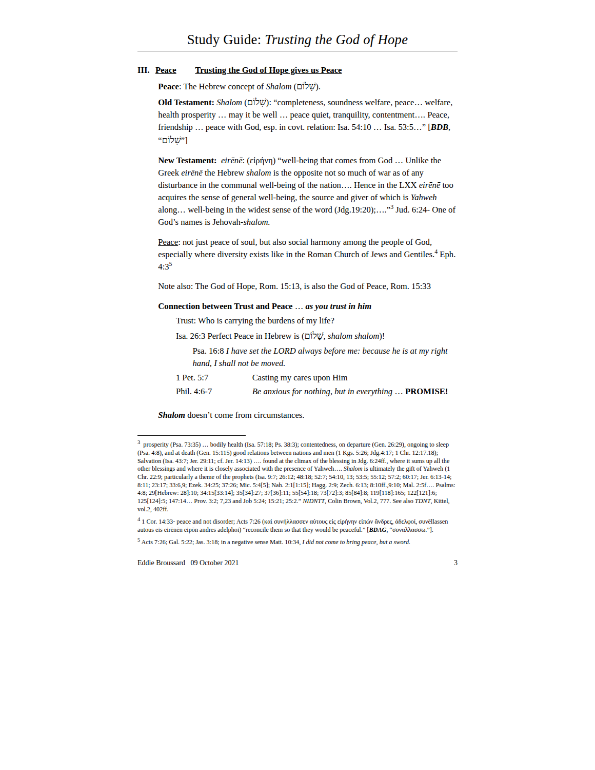Study Guide: Trusting the God of Hope
III. Peace Trusting the God of Hope gives us Peace
Peace: The Hebrew concept of Shalom (שָׁלוֹם).
Old Testament: Shalom (שָׁלוֹם): “completeness, soundness welfare, peace… welfare, health prosperity … may it be well … peace quiet, tranquility, contentment…. Peace, friendship … peace with God, esp. in covt. relation: Isa. 54:10 … Isa. 53:5…” [BDB, “שָׁלוֹם”]
New Testament: eirēnē: (εἰρήνη) “well-being that comes from God … Unlike the Greek eirēnē the Hebrew shalom is the opposite not so much of war as of any disturbance in the communal well-being of the nation…. Hence in the LXX eirēnē too acquires the sense of general well-being, the source and giver of which is Yahweh along… well-being in the widest sense of the word (Jdg.19:20);….”3 Jud. 6:24- One of God’s names is Jehovah-shalom.
Peace: not just peace of soul, but also social harmony among the people of God, especially where diversity exists like in the Roman Church of Jews and Gentiles.4 Eph. 4:35
Note also: The God of Hope, Rom. 15:13, is also the God of Peace, Rom. 15:33
Connection between Trust and Peace … as you trust in him
Trust: Who is carrying the burdens of my life?
Isa. 26:3 Perfect Peace in Hebrew is (שָׁלוֹם, shalom shalom)!
Psa. 16:8 I have set the LORD always before me: because he is at my right hand, I shall not be moved.
| 1 Pet. 5:7 | Casting my cares upon Him |
| Phil. 4:6-7 | Be anxious for nothing, but in everything … PROMISE! |
Shalom doesn’t come from circumstances.
3 prosperity (Psa. 73:35) … bodily health (Isa. 57:18; Ps. 38:3); contentedness, on departure (Gen. 26:29), ongoing to sleep (Psa. 4:8), and at death (Gen. 15:115) good relations between nations and men (1 Kgs. 5:26; Jdg.4:17; 1 Chr. 12:17.18); Salvation (Isa. 43:7; Jer. 29:11; cf. Jer. 14:13) …. found at the climax of the blessing in Jdg. 6:24ff., where it sums up all the other blessings and where it is closely associated with the presence of Yahweh…. Shalom is ultimately the gift of Yahweh (1 Chr. 22:9; particularly a theme of the prophets (Isa. 9:7; 26:12; 48:18; 52:7; 54:10, 13; 53:5; 55:12; 57:2; 60:17; Jer. 6:13-14; 8:11; 23:17; 33:6,9; Ezek. 34:25; 37:26; Mic. 5:4[5]; Nah. 2:1[1:15]; Hagg. 2:9; Zech. 6:13; 8:10ff.,9:10; Mal. 2:5f…. Psalms: 4:8; 29[Hebrew: 28]:10; 34:15[33:14]; 35[34]:27; 37[36]:11; 55[54]:18; 73[72]:3; 85[84]:8; 119[118]:165; 122[121]:6; 125[124]:5; 147:14… Prov. 3:2; 7,23 and Job 5:24; 15:21; 25:2.” NIDNTT, Colin Brown, Vol.2, 777. See also TDNT, Kittel, vol.2, 402ff.
4 1 Cor. 14:33- peace and not disorder; Acts 7:26 (καὶ συνήλλασσεν αὐτους εἰς εἰρήνην εἰπών ἄνδρες, ἀδελφοί, συνēllassen autous eis eirēnēn eipōn andres adelphoi) “reconcile them so that they would be peaceful.” [BDAG, “συναλλασσω.”].
5 Acts 7:26; Gal. 5:22; Jas. 3:18; in a negative sense Matt. 10:34, I did not come to bring peace, but a sword.
Eddie Broussard 09 October 2021 3